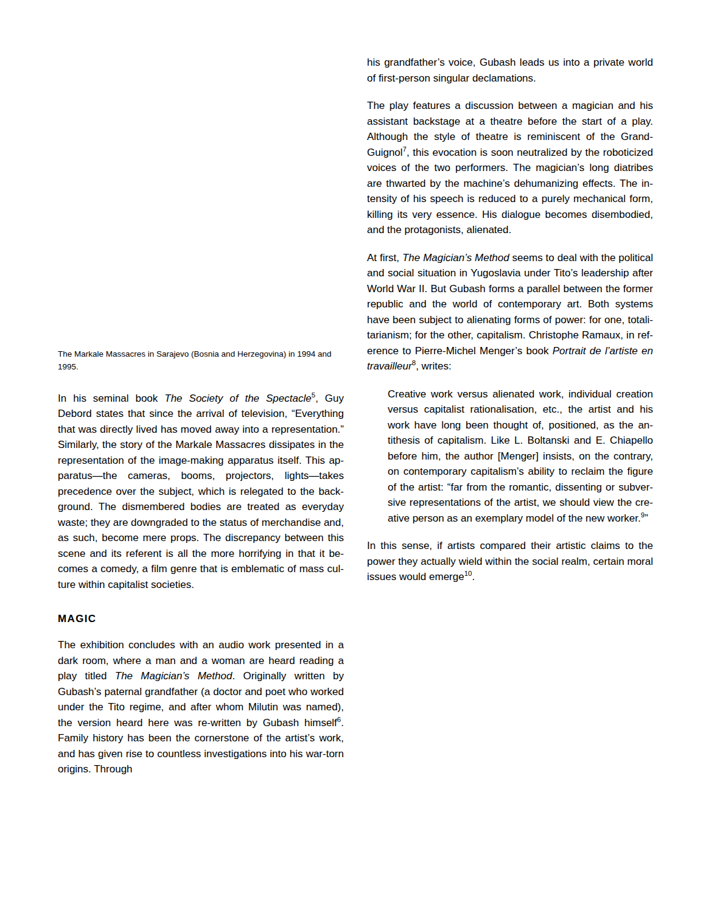The Markale Massacres in Sarajevo (Bosnia and Herzegovina) in 1994 and 1995.
In his seminal book The Society of the Spectacle5, Guy Debord states that since the arrival of television, “Everything that was directly lived has moved away into a representation.” Similarly, the story of the Markale Massacres dissipates in the representation of the image-making apparatus itself. This apparatus—the cameras, booms, projectors, lights—takes precedence over the subject, which is relegated to the background. The dismembered bodies are treated as everyday waste; they are downgraded to the status of merchandise and, as such, become mere props. The discrepancy between this scene and its referent is all the more horrifying in that it becomes a comedy, a film genre that is emblematic of mass culture within capitalist societies.
Magic
The exhibition concludes with an audio work presented in a dark room, where a man and a woman are heard reading a play titled The Magician’s Method. Originally written by Gubash’s paternal grandfather (a doctor and poet who worked under the Tito regime, and after whom Milutin was named), the version heard here was re-written by Gubash himself6. Family history has been the cornerstone of the artist’s work, and has given rise to countless investigations into his war-torn origins. Through
his grandfather’s voice, Gubash leads us into a private world of first-person singular declamations.
The play features a discussion between a magician and his assistant backstage at a theatre before the start of a play. Although the style of theatre is reminiscent of the Grand-Guignol7, this evocation is soon neutralized by the roboticized voices of the two performers. The magician’s long diatribes are thwarted by the machine’s dehumanizing effects. The intensity of his speech is reduced to a purely mechanical form, killing its very essence. His dialogue becomes disembodied, and the protagonists, alienated.
At first, The Magician’s Method seems to deal with the political and social situation in Yugoslavia under Tito’s leadership after World War II. But Gubash forms a parallel between the former republic and the world of contemporary art. Both systems have been subject to alienating forms of power: for one, totalitarianism; for the other, capitalism. Christophe Ramaux, in reference to Pierre-Michel Menger’s book Portrait de l’artiste en travailleur8, writes:
Creative work versus alienated work, individual creation versus capitalist rationalisation, etc., the artist and his work have long been thought of, positioned, as the antithesis of capitalism. Like L. Boltanski and E. Chiapello before him, the author [Menger] insists, on the contrary, on contemporary capitalism’s ability to reclaim the figure of the artist: “far from the romantic, dissenting or subversive representations of the artist, we should view the creative person as an exemplary model of the new worker.9”
In this sense, if artists compared their artistic claims to the power they actually wield within the social realm, certain moral issues would emerge10.